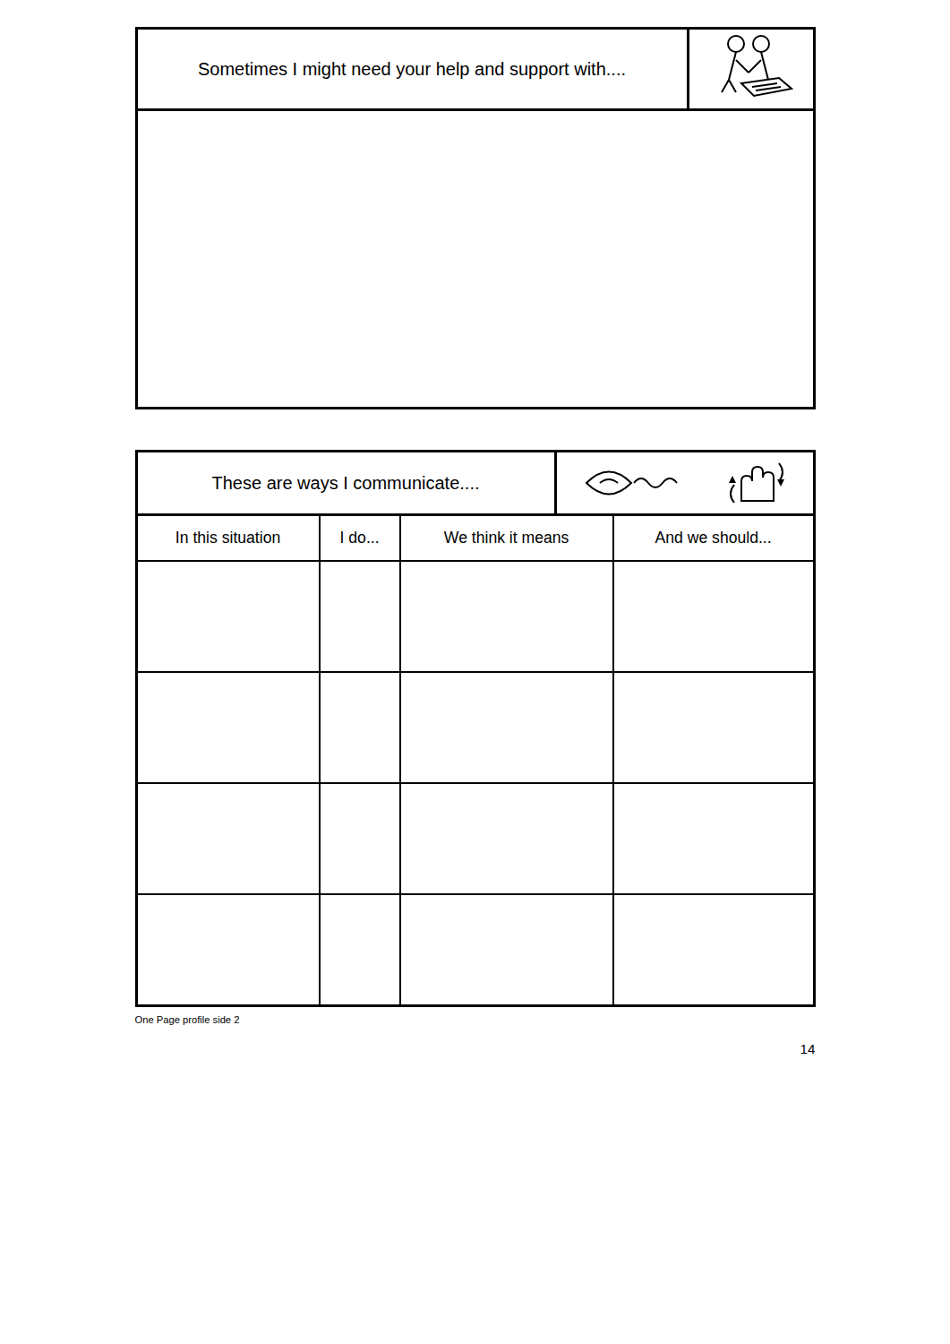Sometimes I might need your help and support with....
These are ways I communicate....
| In this situation | I do... | We think it means | And we should... |
| --- | --- | --- | --- |
One Page profile side 2
14